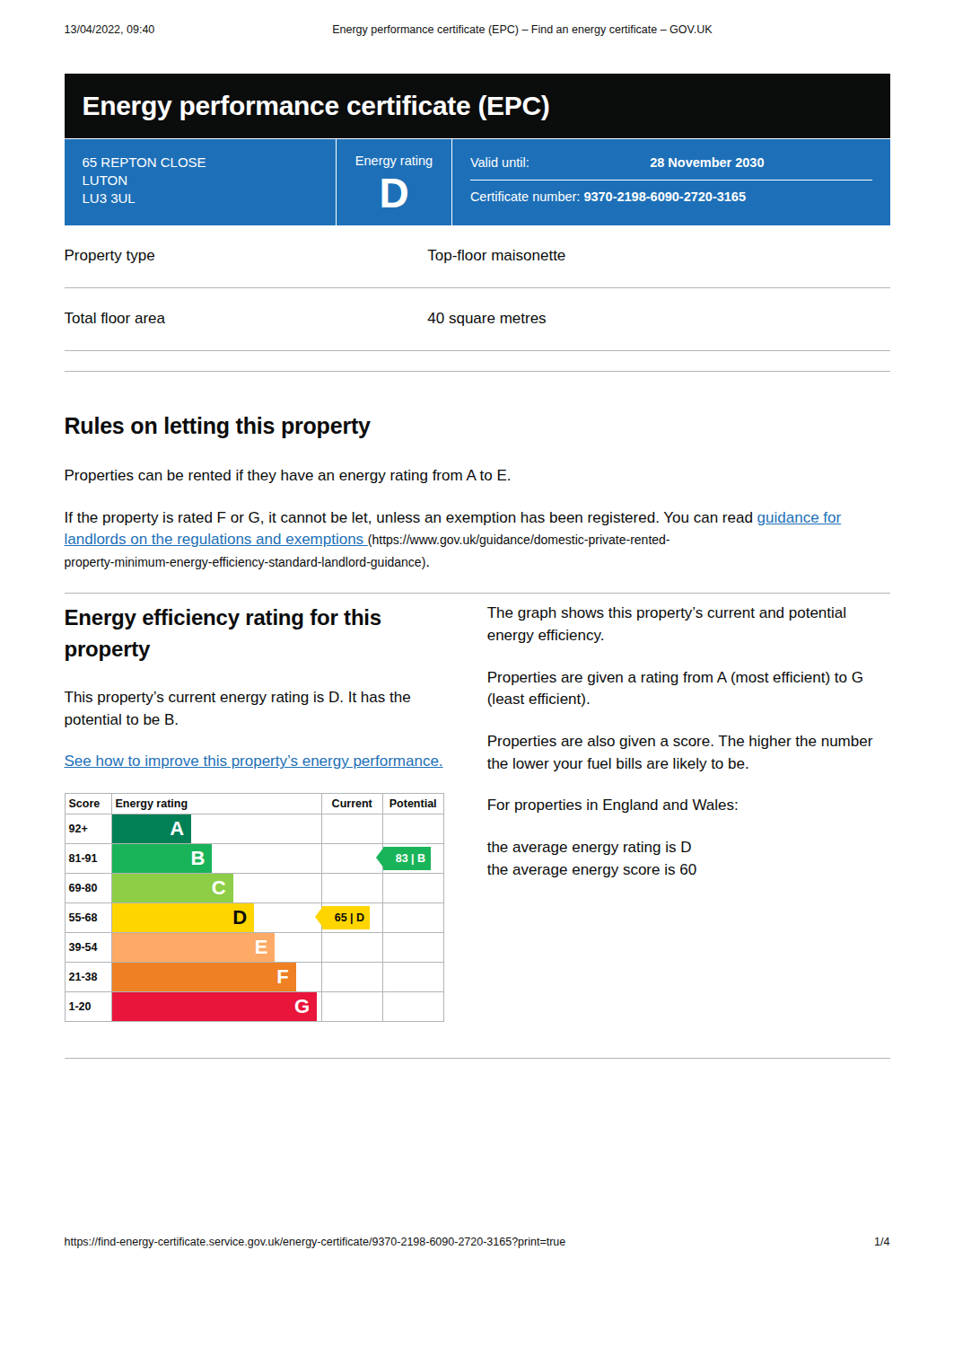13/04/2022, 09:40
Energy performance certificate (EPC) – Find an energy certificate – GOV.UK
Energy performance certificate (EPC)
65 REPTON CLOSE
LUTON
LU3 3UL
Energy rating D
Valid until: 28 November 2030
Certificate number: 9370-2198-6090-2720-3165
| Property type | Top-floor maisonette |
| Total floor area | 40 square metres |
Rules on letting this property
Properties can be rented if they have an energy rating from A to E.
If the property is rated F or G, it cannot be let, unless an exemption has been registered. You can read guidance for landlords on the regulations and exemptions (https://www.gov.uk/guidance/domestic-private-rented-
property-minimum-energy-efficiency-standard-landlord-guidance).
Energy efficiency rating for this property
This property’s current energy rating is D. It has the potential to be B.
See how to improve this property’s energy performance.
| Score | Energy rating | Current | Potential |
| --- | --- | --- | --- |
| 92+ | A | | |
| 81-91 | B | | 83 / B |
| 69-80 | C | | |
| 55-68 | D | 65 / D | |
| 39-54 | E | | |
| 21-38 | F | | |
| 1-20 | G | | |
The graph shows this property’s current and potential energy efficiency.
Properties are given a rating from A (most efficient) to G (least efficient).
Properties are also given a score. The higher the number the lower your fuel bills are likely to be.
For properties in England and Wales:
the average energy rating is D
the average energy score is 60
https://find-energy-certificate.service.gov.uk/energy-certificate/9370-2198-6090-2720-3165?print=true
1/4